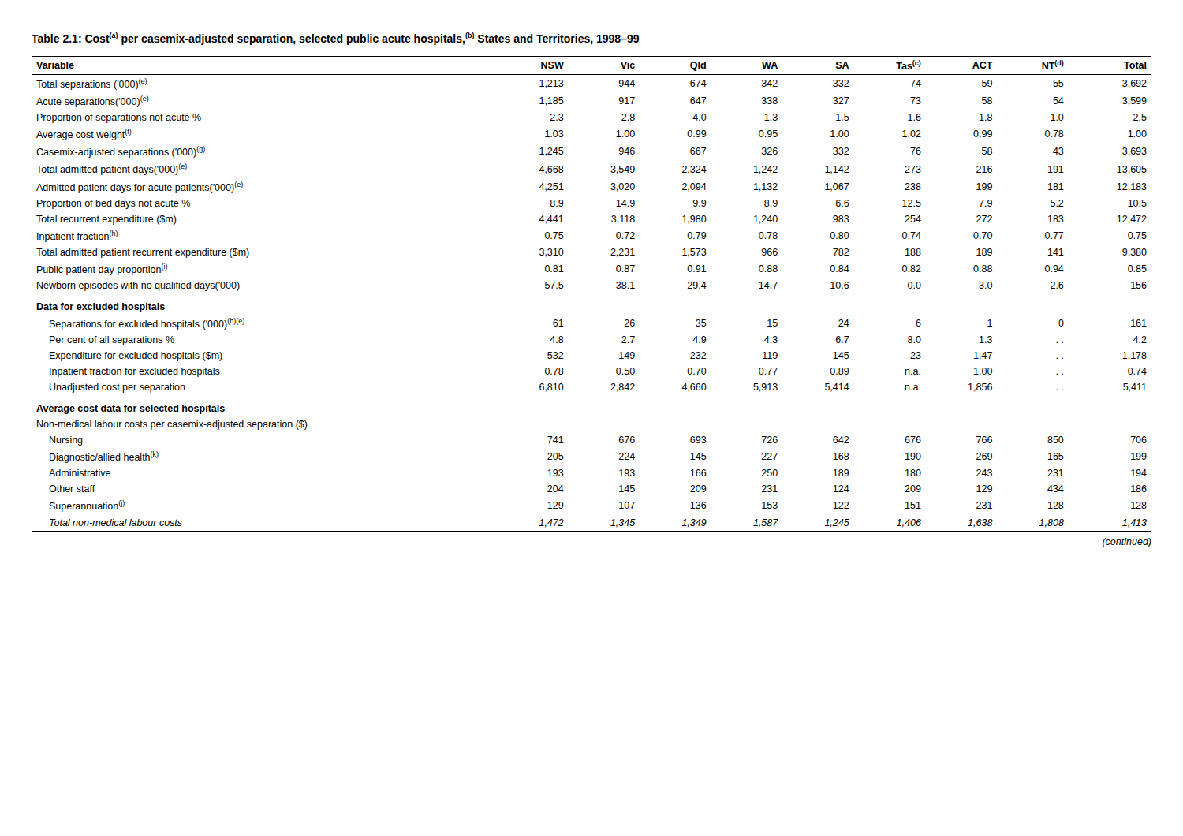Table 2.1: Cost(a) per casemix-adjusted separation, selected public acute hospitals,(b) States and Territories, 1998–99
| Variable | NSW | Vic | Qld | WA | SA | Tas (c) | ACT | NT (d) | Total |
| --- | --- | --- | --- | --- | --- | --- | --- | --- | --- |
| Total separations ('000) (e) | 1,213 | 944 | 674 | 342 | 332 | 74 | 59 | 55 | 3,692 |
| Acute separations('000) (e) | 1,185 | 917 | 647 | 338 | 327 | 73 | 58 | 54 | 3,599 |
| Proportion of separations not acute % | 2.3 | 2.8 | 4.0 | 1.3 | 1.5 | 1.6 | 1.8 | 1.0 | 2.5 |
| Average cost weight (f) | 1.03 | 1.00 | 0.99 | 0.95 | 1.00 | 1.02 | 0.99 | 0.78 | 1.00 |
| Casemix-adjusted separations ('000) (g) | 1,245 | 946 | 667 | 326 | 332 | 76 | 58 | 43 | 3,693 |
| Total admitted patient days('000) (e) | 4,668 | 3,549 | 2,324 | 1,242 | 1,142 | 273 | 216 | 191 | 13,605 |
| Admitted patient days for acute patients('000) (e) | 4,251 | 3,020 | 2,094 | 1,132 | 1,067 | 238 | 199 | 181 | 12,183 |
| Proportion of bed days not acute % | 8.9 | 14.9 | 9.9 | 8.9 | 6.6 | 12.5 | 7.9 | 5.2 | 10.5 |
| Total recurrent expenditure ($m) | 4,441 | 3,118 | 1,980 | 1,240 | 983 | 254 | 272 | 183 | 12,472 |
| Inpatient fraction (h) | 0.75 | 0.72 | 0.79 | 0.78 | 0.80 | 0.74 | 0.70 | 0.77 | 0.75 |
| Total admitted patient recurrent expenditure ($m) | 3,310 | 2,231 | 1,573 | 966 | 782 | 188 | 189 | 141 | 9,380 |
| Public patient day proportion (i) | 0.81 | 0.87 | 0.91 | 0.88 | 0.84 | 0.82 | 0.88 | 0.94 | 0.85 |
| Newborn episodes with no qualified days('000) | 57.5 | 38.1 | 29.4 | 14.7 | 10.6 | 0.0 | 3.0 | 2.6 | 156 |
| Data for excluded hospitals |
| Separations for excluded hospitals ('000) (b)(e) | 61 | 26 | 35 | 15 | 24 | 6 | 1 | 0 | 161 |
| Per cent of all separations % | 4.8 | 2.7 | 4.9 | 4.3 | 6.7 | 8.0 | 1.3 | . . | 4.2 |
| Expenditure for excluded hospitals ($m) | 532 | 149 | 232 | 119 | 145 | 23 | 1.47 | . . | 1,178 |
| Inpatient fraction for excluded hospitals | 0.78 | 0.50 | 0.70 | 0.77 | 0.89 | n.a. | 1.00 | . . | 0.74 |
| Unadjusted cost per separation | 6,810 | 2,842 | 4,660 | 5,913 | 5,414 | n.a. | 1,856 | . . | 5,411 |
| Average cost data for selected hospitals |
| Non-medical labour costs per casemix-adjusted separation ($) |
| Nursing | 741 | 676 | 693 | 726 | 642 | 676 | 766 | 850 | 706 |
| Diagnostic/allied health (k) | 205 | 224 | 145 | 227 | 168 | 190 | 269 | 165 | 199 |
| Administrative | 193 | 193 | 166 | 250 | 189 | 180 | 243 | 231 | 194 |
| Other staff | 204 | 145 | 209 | 231 | 124 | 209 | 129 | 434 | 186 |
| Superannuation (j) | 129 | 107 | 136 | 153 | 122 | 151 | 231 | 128 | 128 |
| Total non-medical labour costs | 1,472 | 1,345 | 1,349 | 1,587 | 1,245 | 1,406 | 1,638 | 1,808 | 1,413 |
(continued)